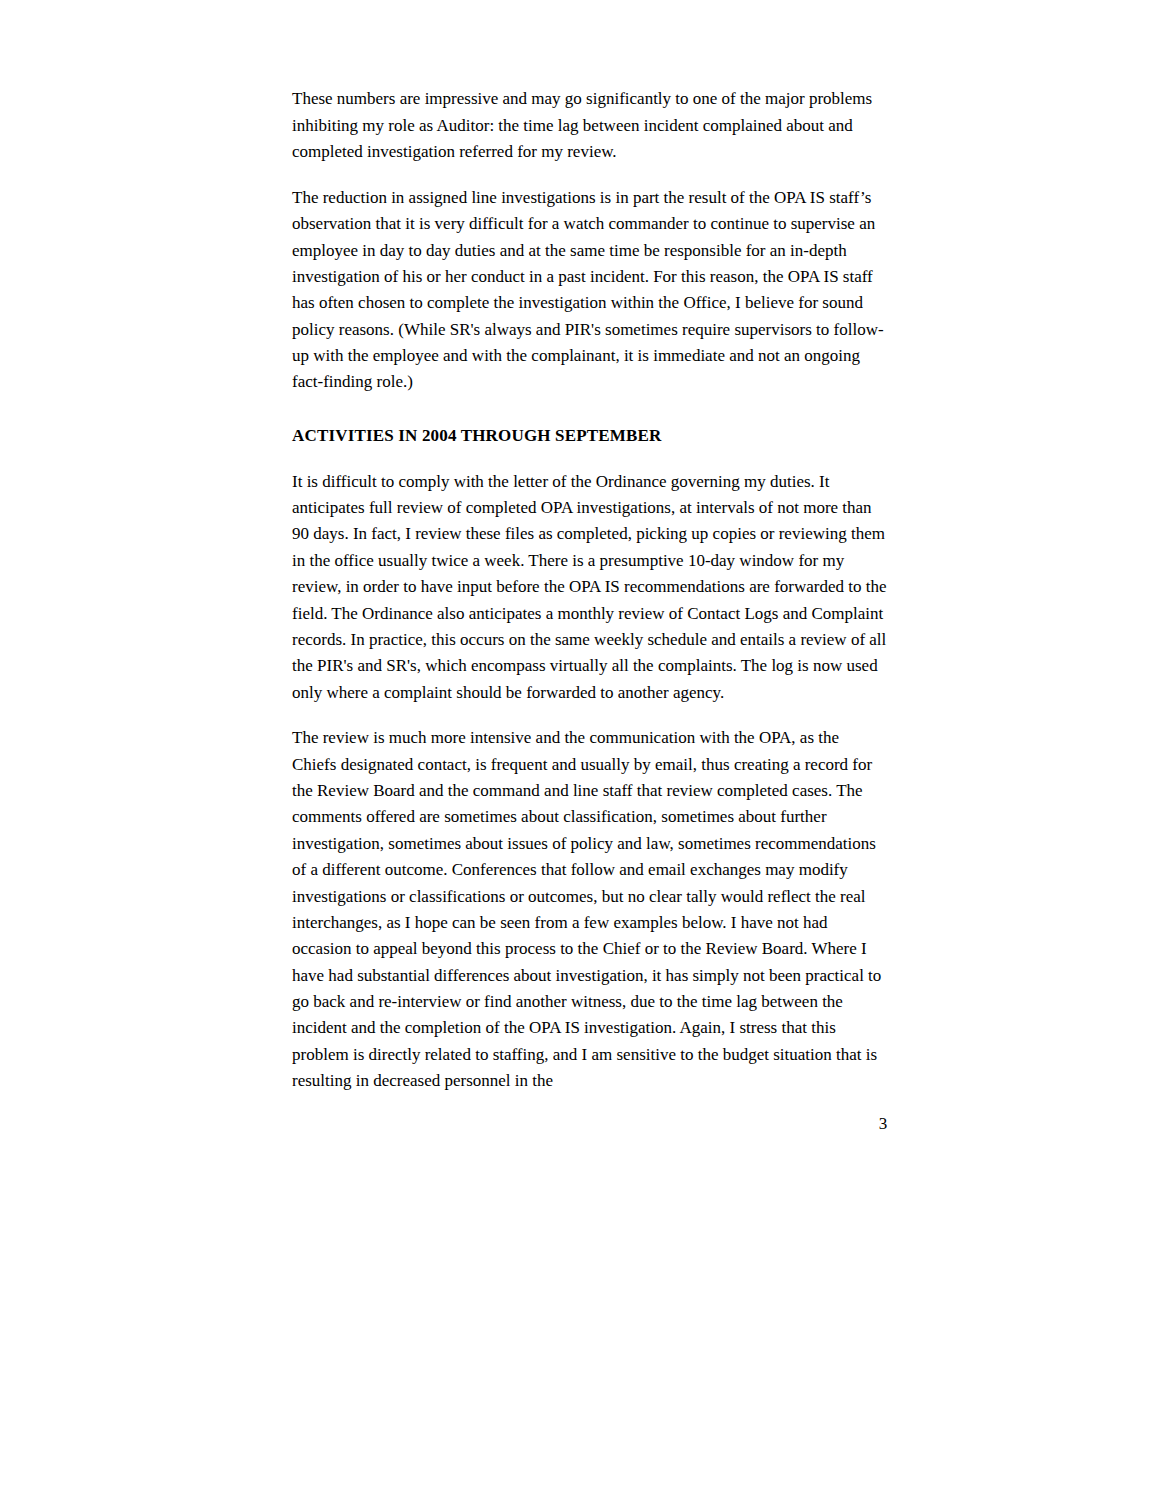These numbers are impressive and may go significantly to one of the major problems inhibiting my role as Auditor: the time lag between incident complained about and completed investigation referred for my review.
The reduction in assigned line investigations is in part the result of the OPA IS staff’s observation that it is very difficult for a watch commander to continue to supervise an employee in day to day duties and at the same time be responsible for an in-depth investigation of his or her conduct in a past incident. For this reason, the OPA IS staff has often chosen to complete the investigation within the Office, I believe for sound policy reasons. (While SR's always and PIR's sometimes require supervisors to follow-up with the employee and with the complainant, it is immediate and not an ongoing fact-finding role.)
ACTIVITIES IN 2004 THROUGH SEPTEMBER
It is difficult to comply with the letter of the Ordinance governing my duties. It anticipates full review of completed OPA investigations, at intervals of not more than 90 days. In fact, I review these files as completed, picking up copies or reviewing them in the office usually twice a week. There is a presumptive 10-day window for my review, in order to have input before the OPA IS recommendations are forwarded to the field. The Ordinance also anticipates a monthly review of Contact Logs and Complaint records. In practice, this occurs on the same weekly schedule and entails a review of all the PIR's and SR's, which encompass virtually all the complaints. The log is now used only where a complaint should be forwarded to another agency.
The review is much more intensive and the communication with the OPA, as the Chiefs designated contact, is frequent and usually by email, thus creating a record for the Review Board and the command and line staff that review completed cases. The comments offered are sometimes about classification, sometimes about further investigation, sometimes about issues of policy and law, sometimes recommendations of a different outcome. Conferences that follow and email exchanges may modify investigations or classifications or outcomes, but no clear tally would reflect the real interchanges, as I hope can be seen from a few examples below. I have not had occasion to appeal beyond this process to the Chief or to the Review Board. Where I have had substantial differences about investigation, it has simply not been practical to go back and re-interview or find another witness, due to the time lag between the incident and the completion of the OPA IS investigation. Again, I stress that this problem is directly related to staffing, and I am sensitive to the budget situation that is resulting in decreased personnel in the
3